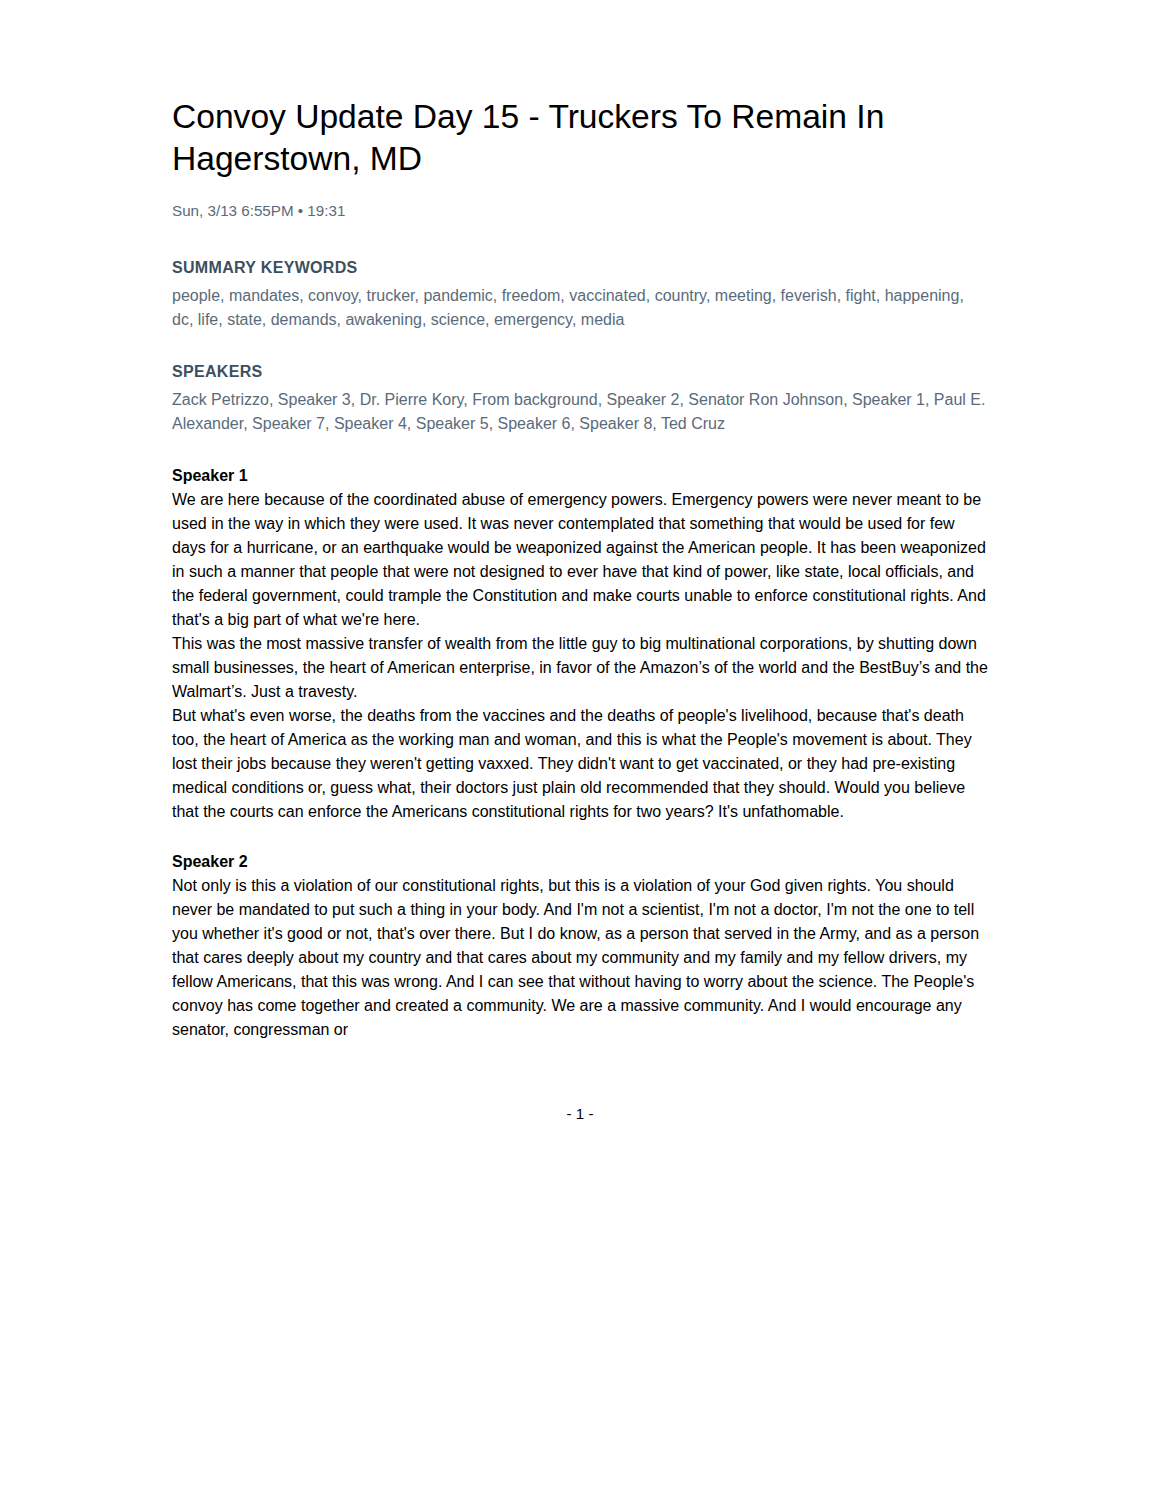Convoy Update Day 15 - Truckers To Remain In Hagerstown, MD
Sun, 3/13 6:55PM • 19:31
SUMMARY KEYWORDS
people, mandates, convoy, trucker, pandemic, freedom, vaccinated, country, meeting, feverish, fight, happening, dc, life, state, demands, awakening, science, emergency, media
SPEAKERS
Zack Petrizzo, Speaker 3, Dr. Pierre Kory, From background, Speaker 2, Senator Ron Johnson, Speaker 1, Paul E. Alexander, Speaker 7, Speaker 4, Speaker 5, Speaker 6, Speaker 8, Ted Cruz
Speaker 1
We are here because of the coordinated abuse of emergency powers. Emergency powers were never meant to be used in the way in which they were used. It was never contemplated that something that would be used for few days for a hurricane, or an earthquake would be weaponized against the American people. It has been weaponized in such a manner that people that were not designed to ever have that kind of power, like state, local officials, and the federal government, could trample the Constitution and make courts unable to enforce constitutional rights. And that's a big part of what we're here.
This was the most massive transfer of wealth from the little guy to big multinational corporations, by shutting down small businesses, the heart of American enterprise, in favor of the Amazon’s of the world and the BestBuy’s and the Walmart’s. Just a travesty.
But what's even worse, the deaths from the vaccines and the deaths of people's livelihood, because that's death too, the heart of America as the working man and woman, and this is what the People's movement is about. They lost their jobs because they weren't getting vaxxed. They didn't want to get vaccinated, or they had pre-existing medical conditions or, guess what, their doctors just plain old recommended that they should. Would you believe that the courts can enforce the Americans constitutional rights for two years? It's unfathomable.
Speaker 2
Not only is this a violation of our constitutional rights, but this is a violation of your God given rights. You should never be mandated to put such a thing in your body. And I'm not a scientist, I'm not a doctor, I'm not the one to tell you whether it's good or not, that's over there. But I do know, as a person that served in the Army, and as a person that cares deeply about my country and that cares about my community and my family and my fellow drivers, my fellow Americans, that this was wrong. And I can see that without having to worry about the science. The People's convoy has come together and created a community. We are a massive community. And I would encourage any senator, congressman or
- 1 -